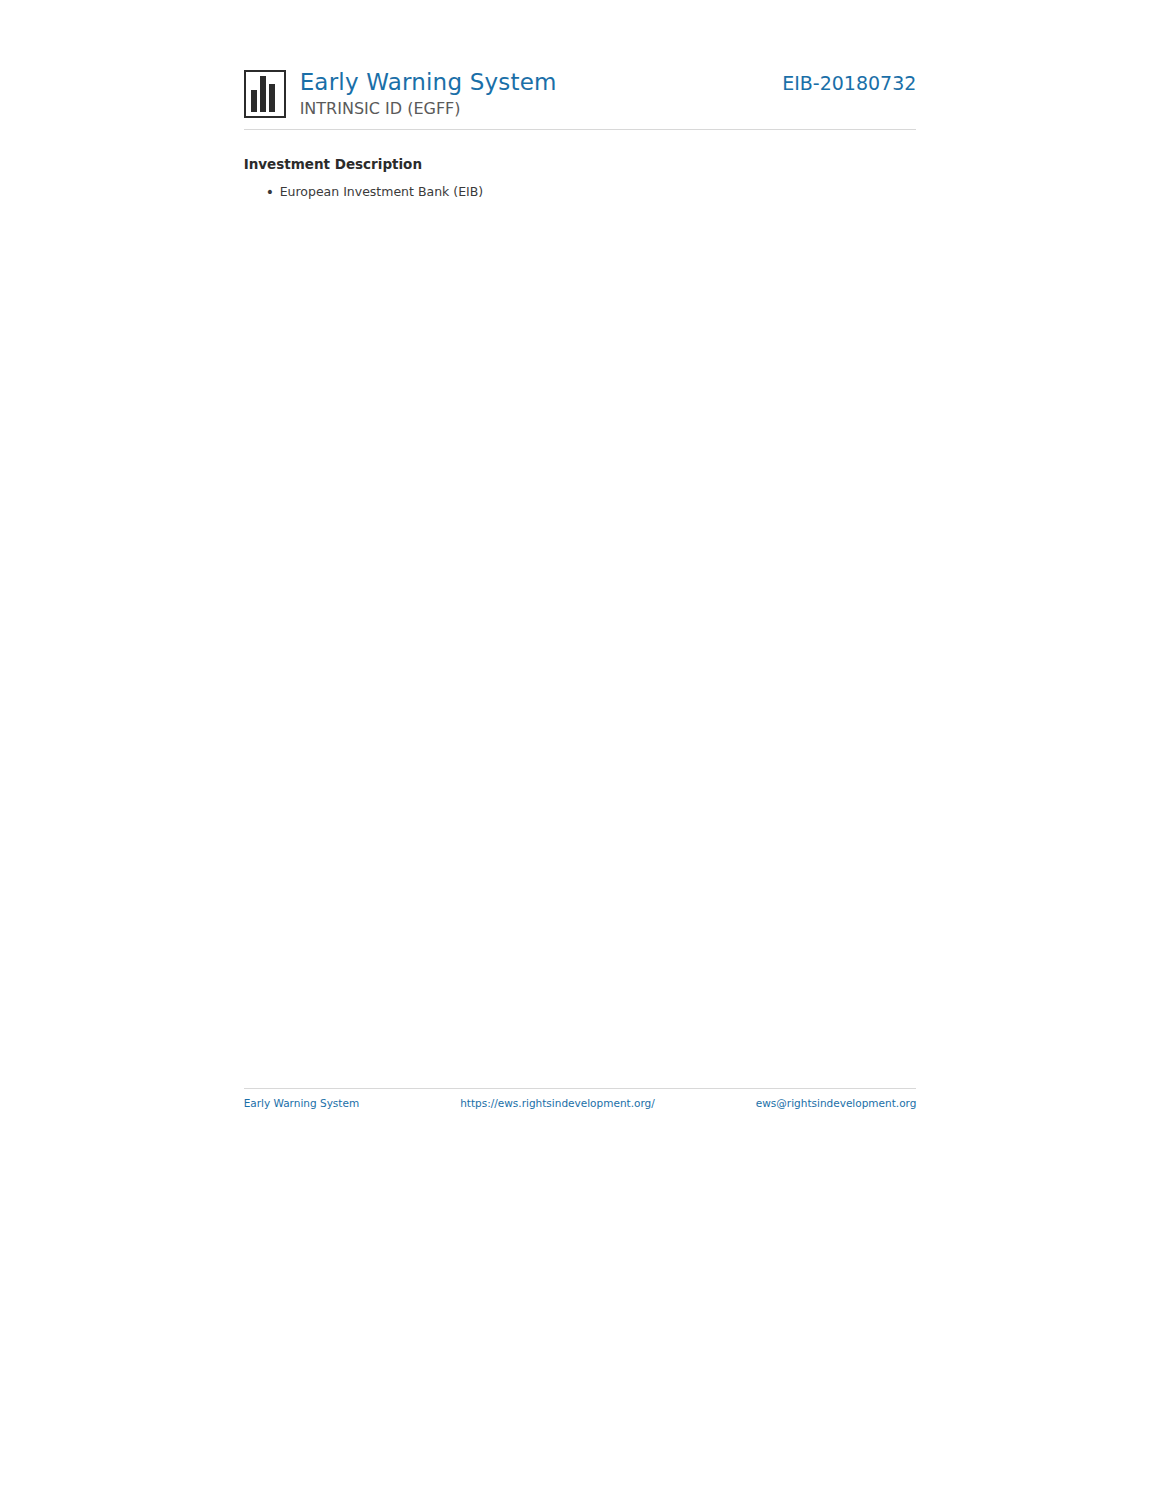Early Warning System
INTRINSIC ID (EGFF)
EIB-20180732
Investment Description
European Investment Bank (EIB)
Early Warning System https://ews.rightsindevelopment.org/ ews@rightsindevelopment.org